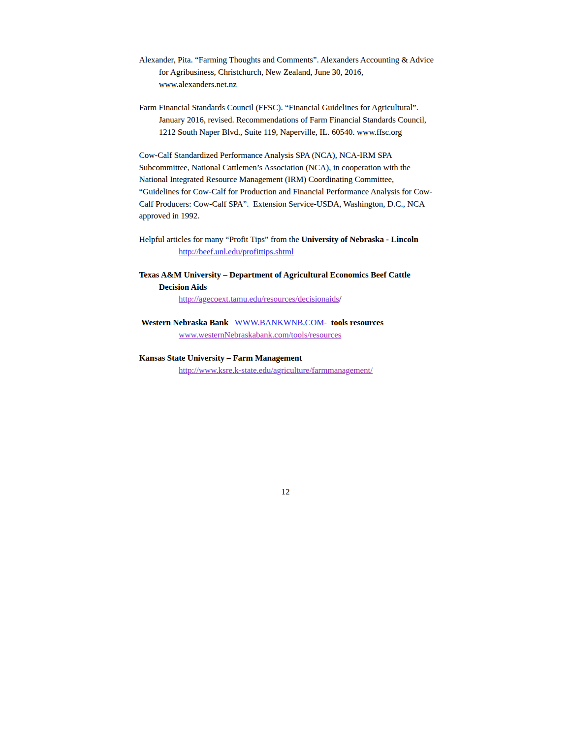Alexander, Pita. “Farming Thoughts and Comments”. Alexanders Accounting & Advice for Agribusiness, Christchurch, New Zealand, June 30, 2016, www.alexanders.net.nz
Farm Financial Standards Council (FFSC). “Financial Guidelines for Agricultural”. January 2016, revised. Recommendations of Farm Financial Standards Council, 1212 South Naper Blvd., Suite 119, Naperville, IL. 60540. www.ffsc.org
Cow-Calf Standardized Performance Analysis SPA (NCA), NCA-IRM SPA Subcommittee, National Cattlemen’s Association (NCA), in cooperation with the National Integrated Resource Management (IRM) Coordinating Committee, “Guidelines for Cow-Calf for Production and Financial Performance Analysis for Cow-Calf Producers: Cow-Calf SPA”. Extension Service-USDA, Washington, D.C., NCA approved in 1992.
Helpful articles for many “Profit Tips” from the University of Nebraska - Lincoln http://beef.unl.edu/profittips.shtml
Texas A&M University – Department of Agricultural Economics Beef Cattle Decision Aids http://agecoext.tamu.edu/resources/decisionaid s/
Western Nebraska Bank WWW.BANKWNB.COM- tools resources www.westernNebraskabank.com/tools/resources
Kansas State University – Farm Management http://www.ksre.k-state.edu/agriculture/farmmanagement/
12